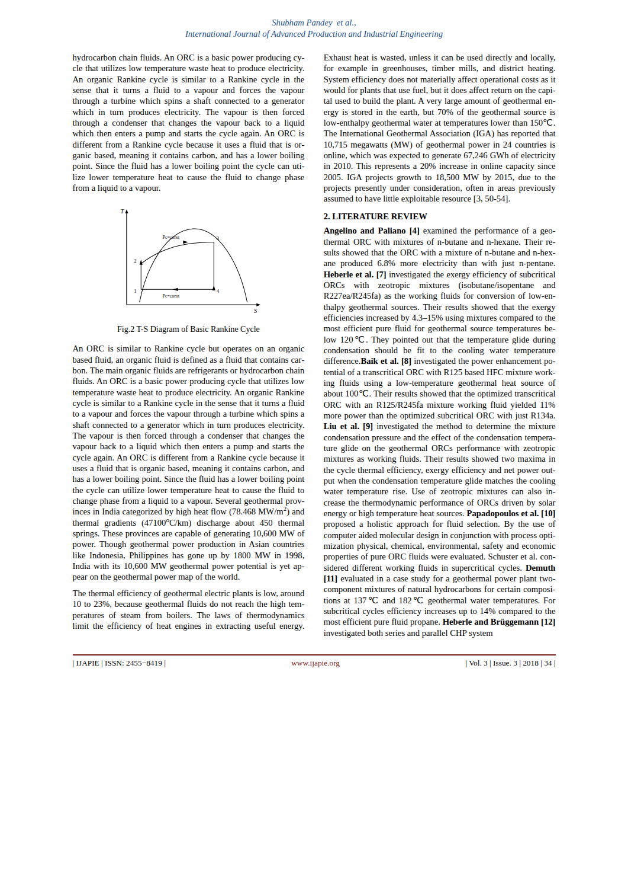Shubham Pandey et al.,
International Journal of Advanced Production and Industrial Engineering
hydrocarbon chain fluids. An ORC is a basic power producing cycle that utilizes low temperature waste heat to produce electricity. An organic Rankine cycle is similar to a Rankine cycle in the sense that it turns a fluid to a vapour and forces the vapour through a turbine which spins a shaft connected to a generator which in turn produces electricity. The vapour is then forced through a condenser that changes the vapour back to a liquid which then enters a pump and starts the cycle again. An ORC is different from a Rankine cycle because it uses a fluid that is organic based, meaning it contains carbon, and has a lower boiling point. Since the fluid has a lower boiling point the cycle can utilize lower temperature heat to cause the fluid to change phase from a liquid to a vapour.
T S 2 1 3 4 Pc=const Pc=const
Fig.2 T-S Diagram of Basic Rankine Cycle
An ORC is similar to Rankine cycle but operates on an organic based fluid, an organic fluid is defined as a fluid that contains carbon. The main organic fluids are refrigerants or hydrocarbon chain fluids. An ORC is a basic power producing cycle that utilizes low temperature waste heat to produce electricity. An organic Rankine cycle is similar to a Rankine cycle in the sense that it turns a fluid to a vapour and forces the vapour through a turbine which spins a shaft connected to a generator which in turn produces electricity. The vapour is then forced through a condenser that changes the vapour back to a liquid which then enters a pump and starts the cycle again. An ORC is different from a Rankine cycle because it uses a fluid that is organic based, meaning it contains carbon, and has a lower boiling point. Since the fluid has a lower boiling point the cycle can utilize lower temperature heat to cause the fluid to change phase from a liquid to a vapour. Several geothermal provinces in India categorized by high heat flow (78.468 MW/m2) and thermal gradients (47100oC/km) discharge about 450 thermal springs. These provinces are capable of generating 10,600 MW of power. Though geothermal power production in Asian countries like Indonesia, Philippines has gone up by 1800 MW in 1998, India with its 10,600 MW geothermal power potential is yet appear on the geothermal power map of the world.
The thermal efficiency of geothermal electric plants is low, around 10 to 23%, because geothermal fluids do not reach the high temperatures of steam from boilers. The laws of thermodynamics limit the efficiency of heat engines in extracting useful energy. Exhaust heat is wasted, unless it can be used directly and locally, for example in greenhouses, timber mills, and district heating. System efficiency does not materially affect operational costs as it would for plants that use fuel, but it does affect return on the capital used to build the plant. A very large amount of geothermal energy is stored in the earth, but 70% of the geothermal source is low-enthalpy geothermal water at temperatures lower than 150℃. The International Geothermal Association (IGA) has reported that 10,715 megawatts (MW) of geothermal power in 24 countries is online, which was expected to generate 67,246 GWh of electricity in 2010. This represents a 20% increase in online capacity since 2005. IGA projects growth to 18,500 MW by 2015, due to the projects presently under consideration, often in areas previously assumed to have little exploitable resource [3, 50-54].
2. LITERATURE REVIEW
Angelino and Paliano [4] examined the performance of a geothermal ORC with mixtures of n-butane and n-hexane. Their results showed that the ORC with a mixture of n-butane and n-hexane produced 6.8% more electricity than with just n-pentane. Heberle et al. [7] investigated the exergy efficiency of subcritical ORCs with zeotropic mixtures (isobutane/isopentane and R227ea/R245fa) as the working fluids for conversion of low-enthalpy geothermal sources. Their results showed that the exergy efficiencies increased by 4.3–15% using mixtures compared to the most efficient pure fluid for geothermal source temperatures below 120℃. They pointed out that the temperature glide during condensation should be fit to the cooling water temperature difference.Baik et al. [8] investigated the power enhancement potential of a transcritical ORC with R125 based HFC mixture working fluids using a low-temperature geothermal heat source of about 100℃. Their results showed that the optimized transcritical ORC with an R125/R245fa mixture working fluid yielded 11% more power than the optimized subcritical ORC with just R134a. Liu et al. [9] investigated the method to determine the mixture condensation pressure and the effect of the condensation temperature glide on the geothermal ORCs performance with zeotropic mixtures as working fluids. Their results showed two maxima in the cycle thermal efficiency, exergy efficiency and net power output when the condensation temperature glide matches the cooling water temperature rise. Use of zeotropic mixtures can also increase the thermodynamic performance of ORCs driven by solar energy or high temperature heat sources. Papadopoulos et al. [10] proposed a holistic approach for fluid selection. By the use of computer aided molecular design in conjunction with process optimization physical, chemical, environmental, safety and economic properties of pure ORC fluids were evaluated. Schuster et al. considered different working fluids in supercritical cycles. Demuth [11] evaluated in a case study for a geothermal power plant two-component mixtures of natural hydrocarbons for certain compositions at 137℃ and 182℃ geothermal water temperatures. For subcritical cycles efficiency increases up to 14% compared to the most efficient pure fluid propane. Heberle and Brüggemann [12] investigated both series and parallel CHP system
| IJAPIE | ISSN: 2455−8419 |
www.ijapie.org
| Vol. 3 | Issue. 3 | 2018 | 34 |